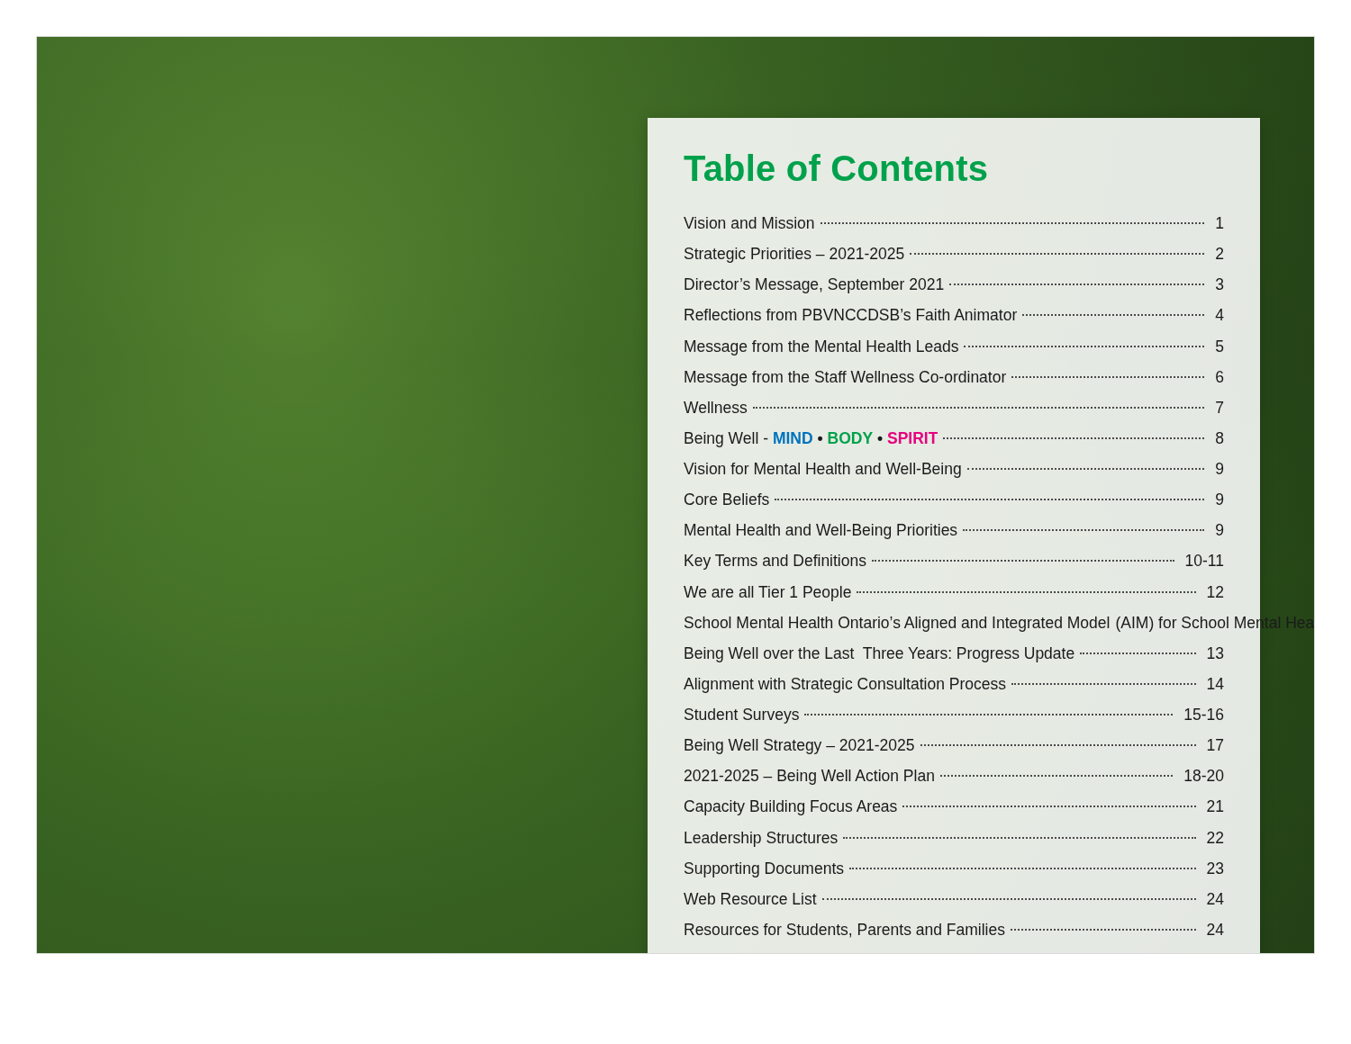Table of Contents
Vision and Mission 1
Strategic Priorities – 2021-2025 2
Director’s Message, September 2021 3
Reflections from PBVNCCDSB’s Faith Animator 4
Message from the Mental Health Leads 5
Message from the Staff Wellness Co-ordinator 6
Wellness 7
Being Well - MIND • BODY • SPIRIT 8
Vision for Mental Health and Well-Being 9
Core Beliefs 9
Mental Health and Well-Being Priorities 9
Key Terms and Definitions 10-11
We are all Tier 1 People 12
School Mental Health Ontario’s Aligned and Integrated Model (AIM) for School Mental Health 12
Being Well over the Last Three Years: Progress Update 13
Alignment with Strategic Consultation Process 14
Student Surveys 15-16
Being Well Strategy – 2021-2025 17
2021-2025 – Being Well Action Plan 18-20
Capacity Building Focus Areas 21
Leadership Structures 22
Supporting Documents 23
Web Resource List 24
Resources for Students, Parents and Families 24
Staff Mental Health 24
Resource and Toolkits for Schools and Educators 24